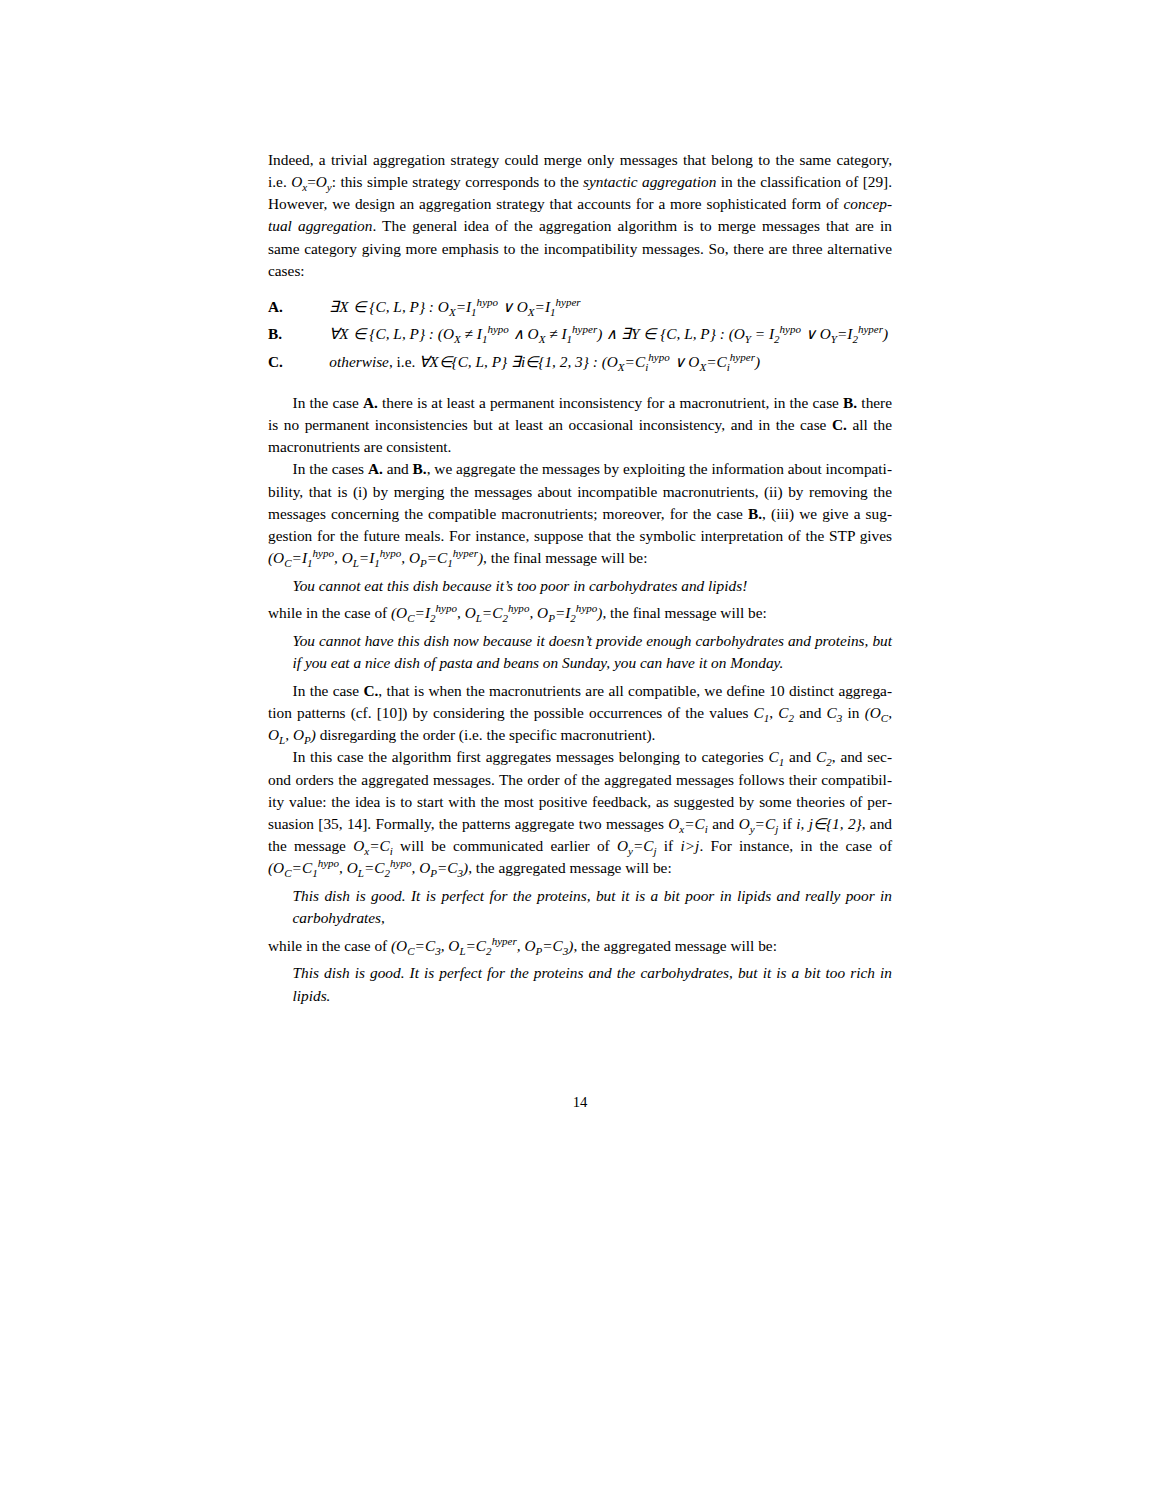Indeed, a trivial aggregation strategy could merge only messages that belong to the same category, i.e. Ox=Oy: this simple strategy corresponds to the syntactic aggregation in the classification of [29]. However, we design an aggregation strategy that accounts for a more sophisticated form of conceptual aggregation. The general idea of the aggregation algorithm is to merge messages that are in same category giving more emphasis to the incompatibility messages. So, there are three alternative cases:
A.∃X ∈ {C, L, P} : OX=I1hypo ∨ OX=I1hyper
B.∀X ∈ {C, L, P} : (OX ≠ I1hypo ∧ OX ≠ I1hyper) ∧ ∃Y ∈ {C, L, P} : (OY = I2hypo ∨ OY=I2hyper)
C. otherwise, i.e. ∀X∈{C, L, P} ∃i∈{1, 2, 3} : (OX=Cihypo ∨ OX=Cihyper)
In the case A. there is at least a permanent inconsistency for a macronutrient, in the case B. there is no permanent inconsistencies but at least an occasional inconsistency, and in the case C. all the macronutrients are consistent.
In the cases A. and B., we aggregate the messages by exploiting the information about incompatibility, that is (i) by merging the messages about incompatible macronutrients, (ii) by removing the messages concerning the compatible macronutrients; moreover, for the case B., (iii) we give a suggestion for the future meals. For instance, suppose that the symbolic interpretation of the STP gives (OC=I1hypo, OL=I1hypo, OP=C1hyper), the final message will be:
You cannot eat this dish because it’s too poor in carbohydrates and lipids!
while in the case of (OC=I2hypo, OL=C2hypo, OP=I2hypo), the final message will be:
You cannot have this dish now because it doesn’t provide enough carbohydrates and proteins, but if you eat a nice dish of pasta and beans on Sunday, you can have it on Monday.
In the case C., that is when the macronutrients are all compatible, we define 10 distinct aggregation patterns (cf. [10]) by considering the possible occurrences of the values C1, C2 and C3 in (OC, OL, OP) disregarding the order (i.e. the specific macronutrient).
In this case the algorithm first aggregates messages belonging to categories C1 and C2, and second orders the aggregated messages. The order of the aggregated messages follows their compatibility value: the idea is to start with the most positive feedback, as suggested by some theories of persuasion [35, 14]. Formally, the patterns aggregate two messages Ox=Ci and Oy=Cj if i, j∈{1, 2}, and the message Ox=Ci will be communicated earlier of Oy=Cj if i>j. For instance, in the case of (OC=C1hypo, OL=C2hypo, OP=C3), the aggregated message will be:
This dish is good. It is perfect for the proteins, but it is a bit poor in lipids and really poor in carbohydrates,
while in the case of (OC=C3, OL=C2hyper, OP=C3), the aggregated message will be:
This dish is good. It is perfect for the proteins and the carbohydrates, but it is a bit too rich in lipids.
14